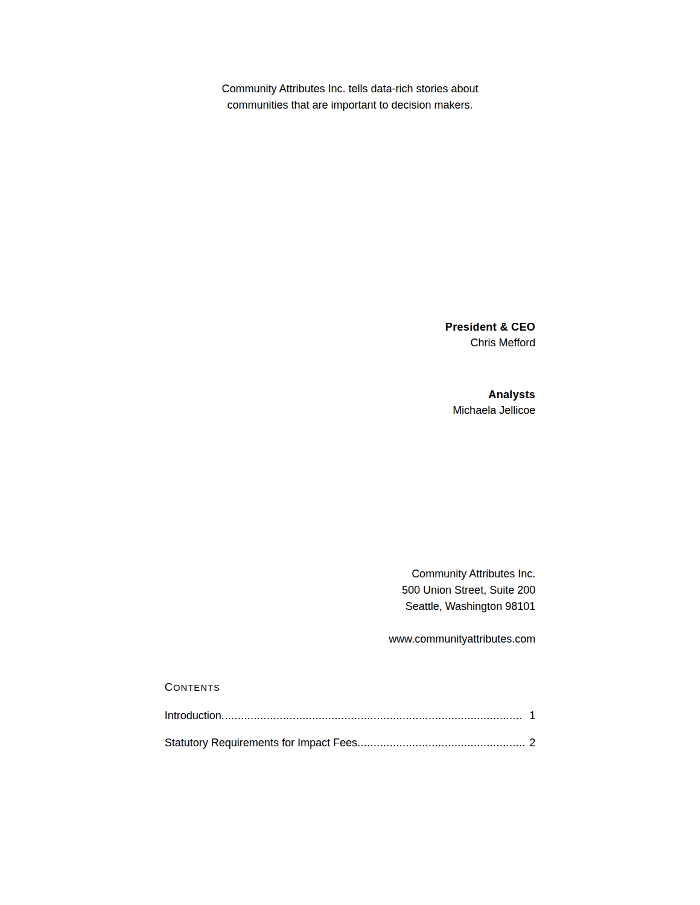Community Attributes Inc. tells data-rich stories about communities that are important to decision makers.
President & CEO
Chris Mefford
Analysts
Michaela Jellicoe
Community Attributes Inc.
500 Union Street, Suite 200
Seattle, Washington 98101
www.communityattributes.com
CONTENTS
Introduction .......................................................................................................... 1
Statutory Requirements for Impact Fees .................................................................. 2